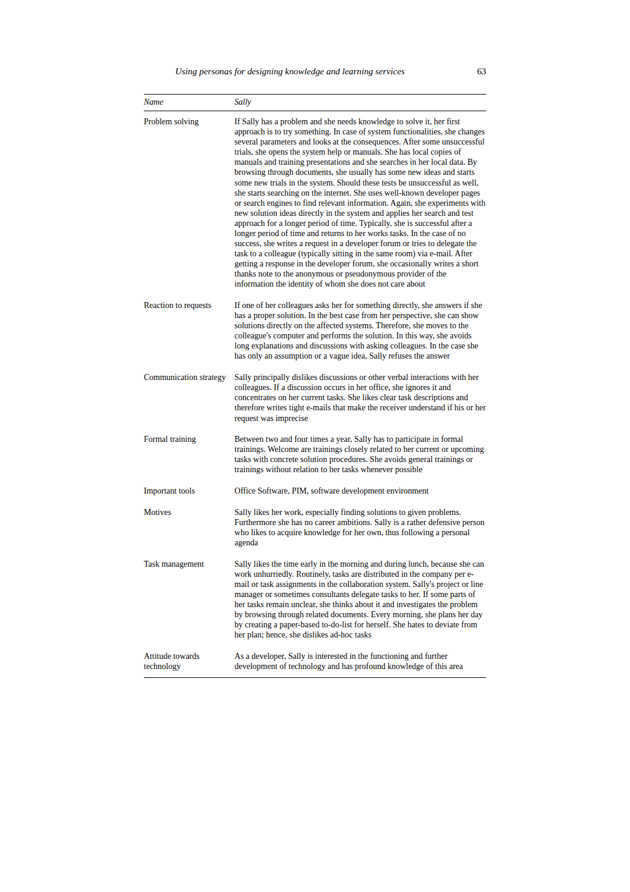Using personas for designing knowledge and learning services 63
| Name | Sally |
| --- | --- |
| Problem solving | If Sally has a problem and she needs knowledge to solve it, her first approach is to try something. In case of system functionalities, she changes several parameters and looks at the consequences. After some unsuccessful trials, she opens the system help or manuals. She has local copies of manuals and training presentations and she searches in her local data. By browsing through documents, she usually has some new ideas and starts some new trials in the system. Should these tests be unsuccessful as well, she starts searching on the internet. She uses well-known developer pages or search engines to find relevant information. Again, she experiments with new solution ideas directly in the system and applies her search and test approach for a longer period of time. Typically, she is successful after a longer period of time and returns to her works tasks. In the case of no success, she writes a request in a developer forum or tries to delegate the task to a colleague (typically sitting in the same room) via e-mail. After getting a response in the developer forum, she occasionally writes a short thanks note to the anonymous or pseudonymous provider of the information the identity of whom she does not care about |
| Reaction to requests | If one of her colleagues asks her for something directly, she answers if she has a proper solution. In the best case from her perspective, she can show solutions directly on the affected systems. Therefore, she moves to the colleague's computer and performs the solution. In this way, she avoids long explanations and discussions with asking colleagues. In the case she has only an assumption or a vague idea, Sally refuses the answer |
| Communication strategy | Sally principally dislikes discussions or other verbal interactions with her colleagues. If a discussion occurs in her office, she ignores it and concentrates on her current tasks. She likes clear task descriptions and therefore writes tight e-mails that make the receiver understand if his or her request was imprecise |
| Formal training | Between two and four times a year, Sally has to participate in formal trainings. Welcome are trainings closely related to her current or upcoming tasks with concrete solution procedures. She avoids general trainings or trainings without relation to her tasks whenever possible |
| Important tools | Office Software, PIM, software development environment |
| Motives | Sally likes her work, especially finding solutions to given problems. Furthermore she has no career ambitions. Sally is a rather defensive person who likes to acquire knowledge for her own, thus following a personal agenda |
| Task management | Sally likes the time early in the morning and during lunch, because she can work unhurriedly. Routinely, tasks are distributed in the company per e-mail or task assignments in the collaboration system. Sally's project or line manager or sometimes consultants delegate tasks to her. If some parts of her tasks remain unclear, she thinks about it and investigates the problem by browsing through related documents. Every morning, she plans her day by creating a paper-based to-do-list for herself. She hates to deviate from her plan; hence, she dislikes ad-hoc tasks |
| Attitude towards technology | As a developer, Sally is interested in the functioning and further development of technology and has profound knowledge of this area |